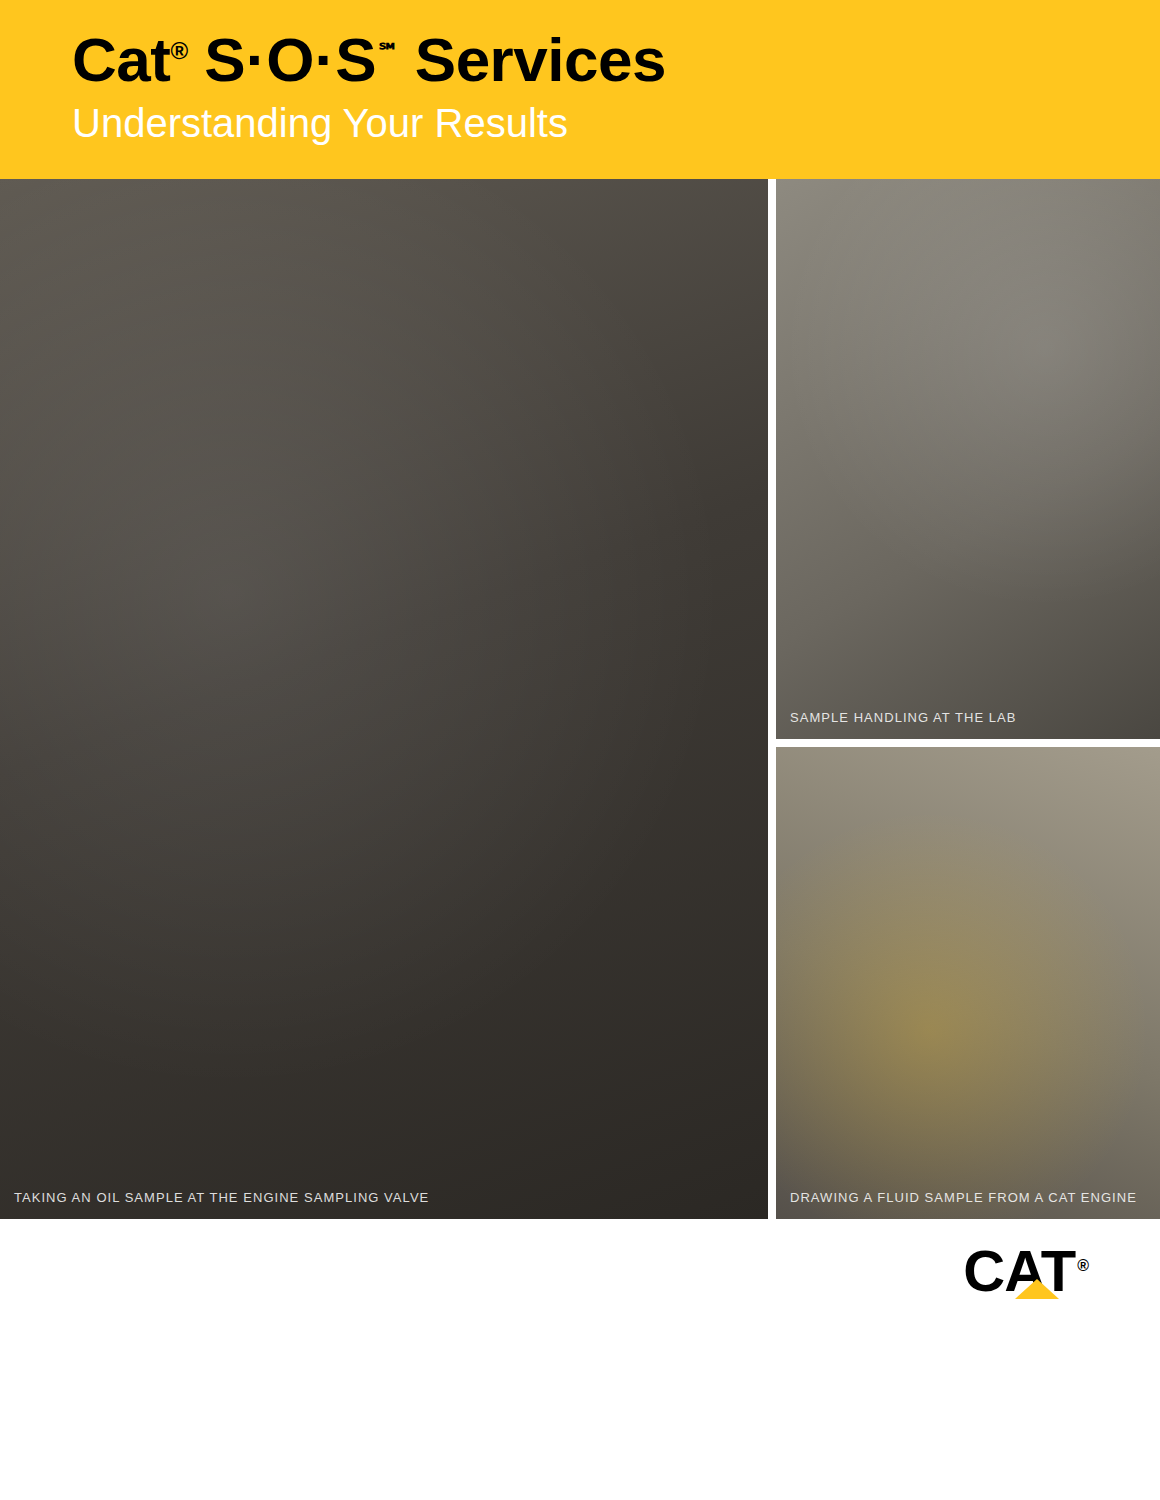Cat® S·O·S℠ Services
Understanding Your Results
Taking an oil sample at the engine sampling valve
Sample handling at the lab
Drawing a fluid sample from a Cat engine
CAT®